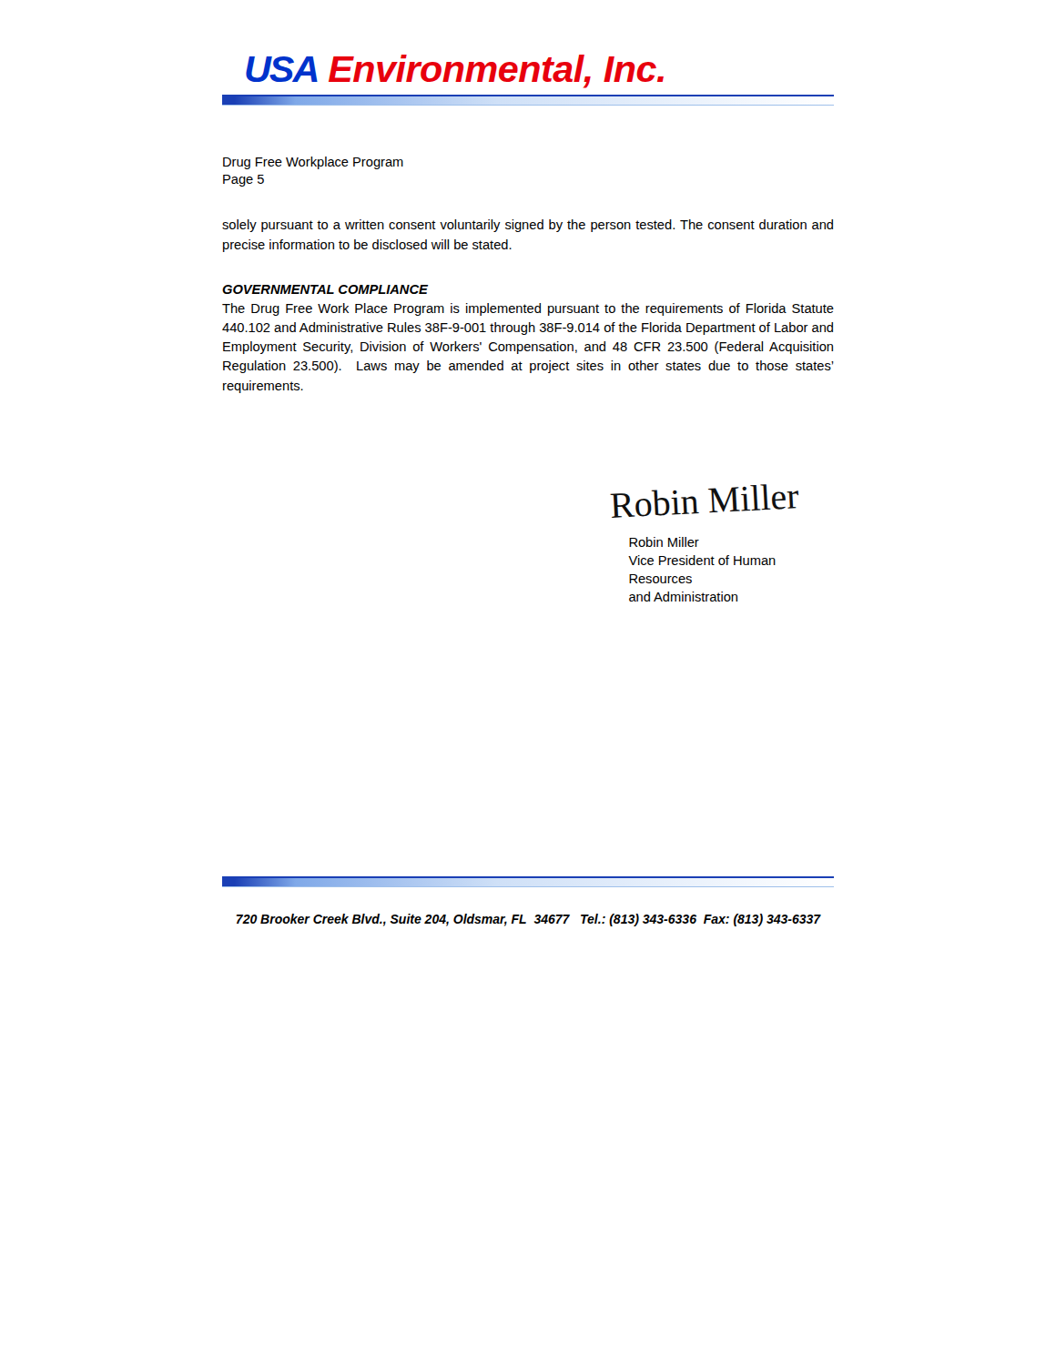USA Environmental, Inc.
Drug Free Workplace Program Page 5
solely pursuant to a written consent voluntarily signed by the person tested. The consent duration and precise information to be disclosed will be stated.
Governmental Compliance
The Drug Free Work Place Program is implemented pursuant to the requirements of Florida Statute 440.102 and Administrative Rules 38F-9-001 through 38F-9.014 of the Florida Department of Labor and Employment Security, Division of Workers' Compensation, and 48 CFR 23.500 (Federal Acquisition Regulation 23.500). Laws may be amended at project sites in other states due to those states’ requirements.
Robin Miller
Robin Miller
Vice President of Human Resources
and Administration
720 Brooker Creek Blvd., Suite 204, Oldsmar, FL 34677 Tel.: (813) 343-6336 Fax: (813) 343-6337